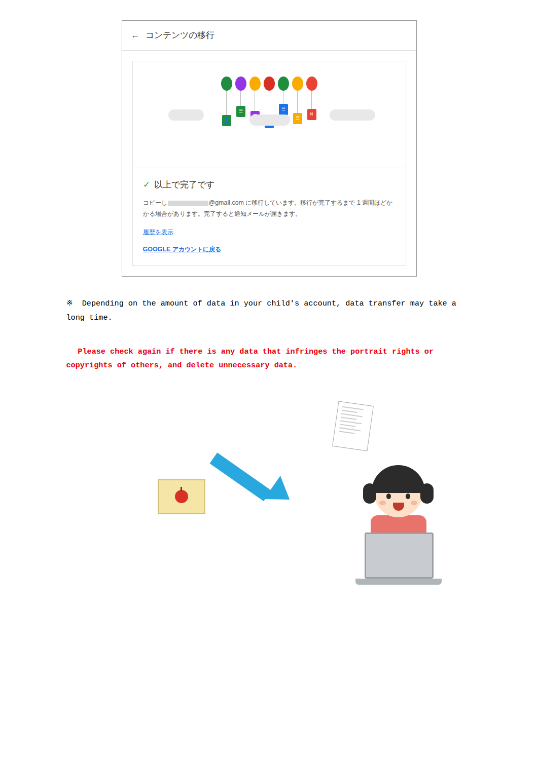←コンテンツの移行
👤
☰
☰
△
☰
☰
M
✓以上で完了です
コピーし @gmail.com に移行しています。移行が完了するまで 1 週間ほどかかる場合があります。完了すると通知メールが届きます。
履歴を表示 GOOGLE アカウントに戻る
※ Depending on the amount of data in your child's account, data transfer may take a long time.
Please check again if there is any data that infringes the portrait rights or copyrights of others, and delete unnecessary data.